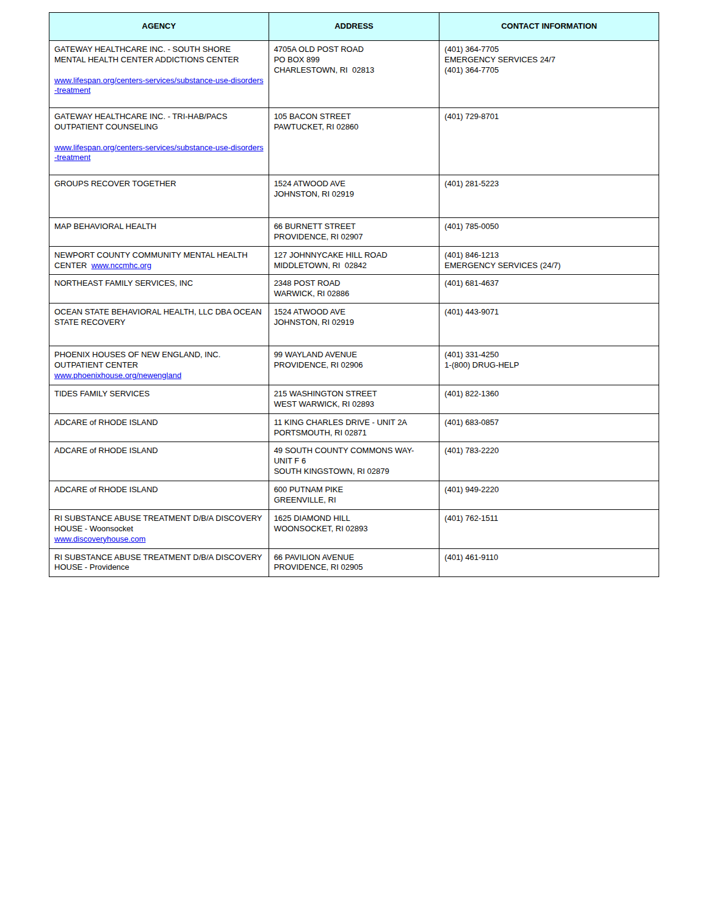| AGENCY | ADDRESS | CONTACT INFORMATION |
| --- | --- | --- |
| GATEWAY HEALTHCARE INC. - SOUTH SHORE MENTAL HEALTH CENTER ADDICTIONS CENTER www.lifespan.org/centers-services/substance-use-disorders-treatment | 4705A OLD POST ROAD PO BOX 899 CHARLESTOWN, RI 02813 | (401) 364-7705 EMERGENCY SERVICES 24/7 (401) 364-7705 |
| GATEWAY HEALTHCARE INC. - TRI-HAB/PACS OUTPATIENT COUNSELING www.lifespan.org/centers-services/substance-use-disorders-treatment | 105 BACON STREET PAWTUCKET, RI 02860 | (401) 729-8701 |
| GROUPS RECOVER TOGETHER | 1524 ATWOOD AVE JOHNSTON, RI 02919 | (401) 281-5223 |
| MAP BEHAVIORAL HEALTH | 66 BURNETT STREET PROVIDENCE, RI 02907 | (401) 785-0050 |
| NEWPORT COUNTY COMMUNITY MENTAL HEALTH CENTER www.nccmhc.org | 127 JOHNNYCAKE HILL ROAD MIDDLETOWN, RI 02842 | (401) 846-1213 EMERGENCY SERVICES (24/7) |
| NORTHEAST FAMILY SERVICES, INC | 2348 POST ROAD WARWICK, RI 02886 | (401) 681-4637 |
| OCEAN STATE BEHAVIORAL HEALTH, LLC DBA OCEAN STATE RECOVERY | 1524 ATWOOD AVE JOHNSTON, RI 02919 | (401) 443-9071 |
| PHOENIX HOUSES OF NEW ENGLAND, INC. OUTPATIENT CENTER www.phoenixhouse.org/newengland | 99 WAYLAND AVENUE PROVIDENCE, RI 02906 | (401) 331-4250 1-(800) DRUG-HELP |
| TIDES FAMILY SERVICES | 215 WASHINGTON STREET WEST WARWICK, RI 02893 | (401) 822-1360 |
| ADCARE of RHODE ISLAND | 11 KING CHARLES DRIVE - UNIT 2A PORTSMOUTH, RI 02871 | (401) 683-0857 |
| ADCARE of RHODE ISLAND | 49 SOUTH COUNTY COMMONS WAY- UNIT F 6 SOUTH KINGSTOWN, RI 02879 | (401) 783-2220 |
| ADCARE of RHODE ISLAND | 600 PUTNAM PIKE GREENVILLE, RI | (401) 949-2220 |
| RI SUBSTANCE ABUSE TREATMENT D/B/A DISCOVERY HOUSE - Woonsocket www.discoveryhouse.com | 1625 DIAMOND HILL WOONSOCKET, RI 02893 | (401) 762-1511 |
| RI SUBSTANCE ABUSE TREATMENT D/B/A DISCOVERY HOUSE - Providence | 66 PAVILION AVENUE PROVIDENCE, RI 02905 | (401) 461-9110 |